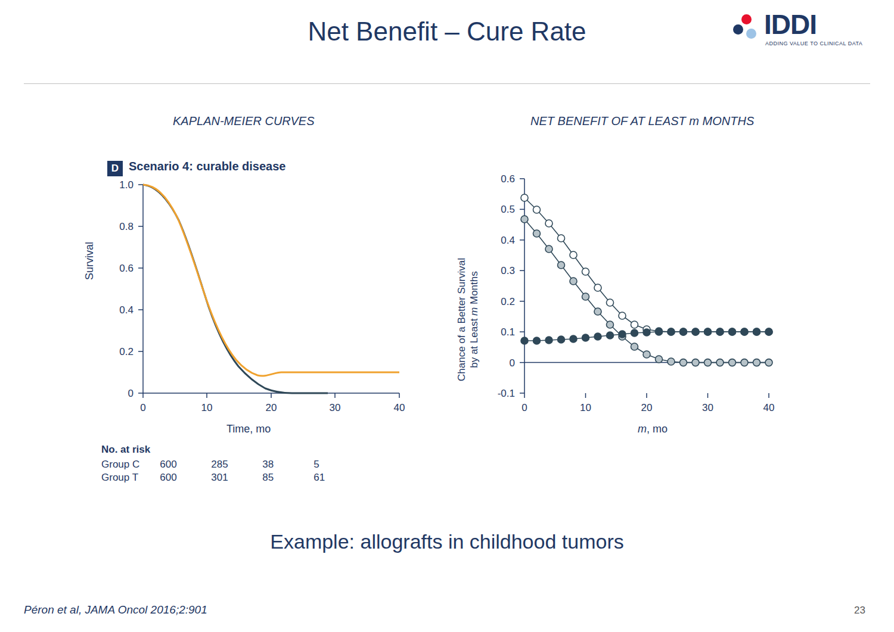Net Benefit – Cure Rate
IDDI
ADDING VALUE TO CLINICAL DATA
KAPLAN-MEIER CURVES
NET BENEFIT OF AT LEAST m MONTHS
D
Scenario 4: curable disease
Survival
1.0 0.8 0.6 0.4 0.2 0 0 10 20 30 40
Time, mo
No. at risk
| Group C | 600 | 285 | 38 | 5 |
| Group T | 600 | 301 | 85 | 61 |
Chance of a Better Survival
by at Least m Months
0.6 0.5 0.4 0.3 0.2 0.1 0 -0.1 0 10 20 30 40
m, mo
Example: allografts in childhood tumors
Péron et al, JAMA Oncol 2016;2:901
23